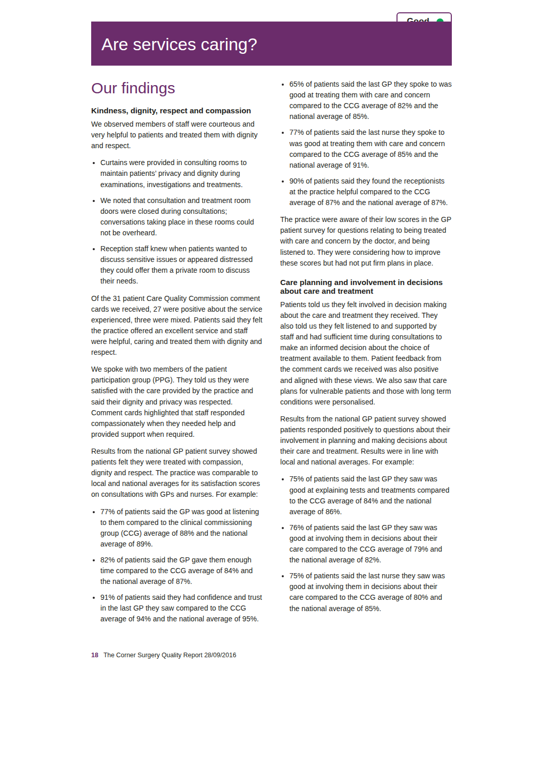Good
Are services caring?
Our findings
Kindness, dignity, respect and compassion
We observed members of staff were courteous and very helpful to patients and treated them with dignity and respect.
Curtains were provided in consulting rooms to maintain patients’ privacy and dignity during examinations, investigations and treatments.
We noted that consultation and treatment room doors were closed during consultations; conversations taking place in these rooms could not be overheard.
Reception staff knew when patients wanted to discuss sensitive issues or appeared distressed they could offer them a private room to discuss their needs.
Of the 31 patient Care Quality Commission comment cards we received, 27 were positive about the service experienced, three were mixed. Patients said they felt the practice offered an excellent service and staff were helpful, caring and treated them with dignity and respect.
We spoke with two members of the patient participation group (PPG). They told us they were satisfied with the care provided by the practice and said their dignity and privacy was respected. Comment cards highlighted that staff responded compassionately when they needed help and provided support when required.
Results from the national GP patient survey showed patients felt they were treated with compassion, dignity and respect. The practice was comparable to local and national averages for its satisfaction scores on consultations with GPs and nurses. For example:
77% of patients said the GP was good at listening to them compared to the clinical commissioning group (CCG) average of 88% and the national average of 89%.
82% of patients said the GP gave them enough time compared to the CCG average of 84% and the national average of 87%.
91% of patients said they had confidence and trust in the last GP they saw compared to the CCG average of 94% and the national average of 95%.
65% of patients said the last GP they spoke to was good at treating them with care and concern compared to the CCG average of 82% and the national average of 85%.
77% of patients said the last nurse they spoke to was good at treating them with care and concern compared to the CCG average of 85% and the national average of 91%.
90% of patients said they found the receptionists at the practice helpful compared to the CCG average of 87% and the national average of 87%.
The practice were aware of their low scores in the GP patient survey for questions relating to being treated with care and concern by the doctor, and being listened to. They were considering how to improve these scores but had not put firm plans in place.
Care planning and involvement in decisions about care and treatment
Patients told us they felt involved in decision making about the care and treatment they received. They also told us they felt listened to and supported by staff and had sufficient time during consultations to make an informed decision about the choice of treatment available to them. Patient feedback from the comment cards we received was also positive and aligned with these views. We also saw that care plans for vulnerable patients and those with long term conditions were personalised.
Results from the national GP patient survey showed patients responded positively to questions about their involvement in planning and making decisions about their care and treatment. Results were in line with local and national averages. For example:
75% of patients said the last GP they saw was good at explaining tests and treatments compared to the CCG average of 84% and the national average of 86%.
76% of patients said the last GP they saw was good at involving them in decisions about their care compared to the CCG average of 79% and the national average of 82%.
75% of patients said the last nurse they saw was good at involving them in decisions about their care compared to the CCG average of 80% and the national average of 85%.
18 The Corner Surgery Quality Report 28/09/2016